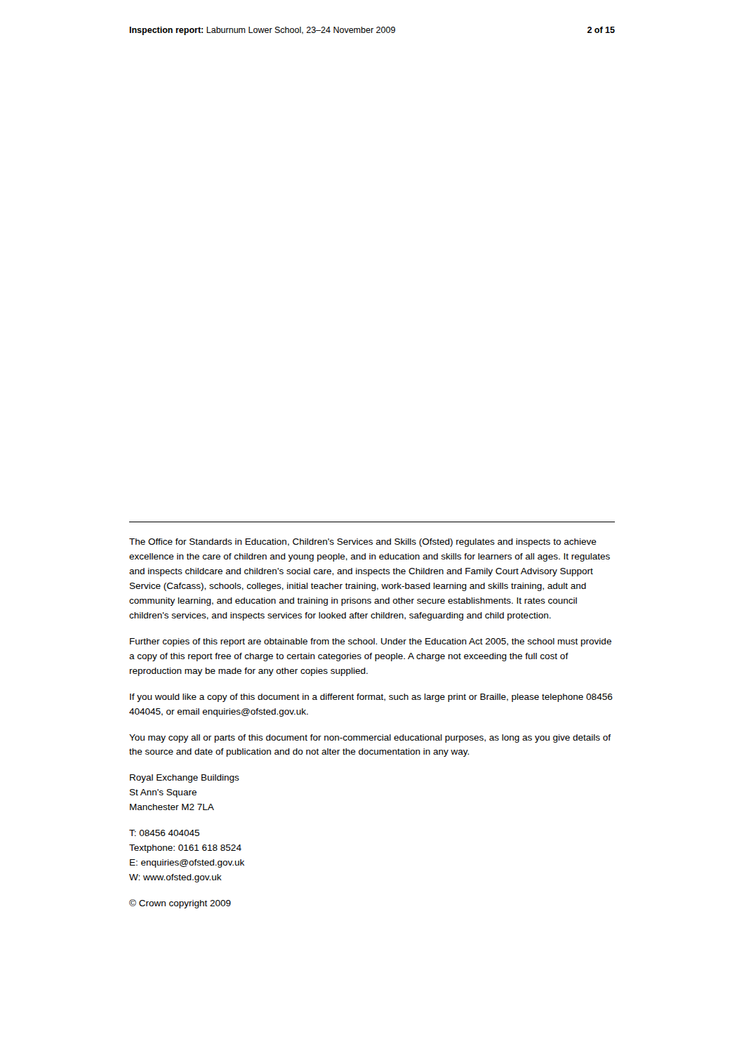Inspection report: Laburnum Lower School, 23–24 November 2009
2 of 15
The Office for Standards in Education, Children's Services and Skills (Ofsted) regulates and inspects to achieve excellence in the care of children and young people, and in education and skills for learners of all ages. It regulates and inspects childcare and children's social care, and inspects the Children and Family Court Advisory Support Service (Cafcass), schools, colleges, initial teacher training, work-based learning and skills training, adult and community learning, and education and training in prisons and other secure establishments. It rates council children's services, and inspects services for looked after children, safeguarding and child protection.
Further copies of this report are obtainable from the school. Under the Education Act 2005, the school must provide a copy of this report free of charge to certain categories of people. A charge not exceeding the full cost of reproduction may be made for any other copies supplied.
If you would like a copy of this document in a different format, such as large print or Braille, please telephone 08456 404045, or email enquiries@ofsted.gov.uk.
You may copy all or parts of this document for non-commercial educational purposes, as long as you give details of the source and date of publication and do not alter the documentation in any way.
Royal Exchange Buildings
St Ann's Square
Manchester M2 7LA
T: 08456 404045
Textphone: 0161 618 8524
E: enquiries@ofsted.gov.uk
W: www.ofsted.gov.uk
© Crown copyright 2009